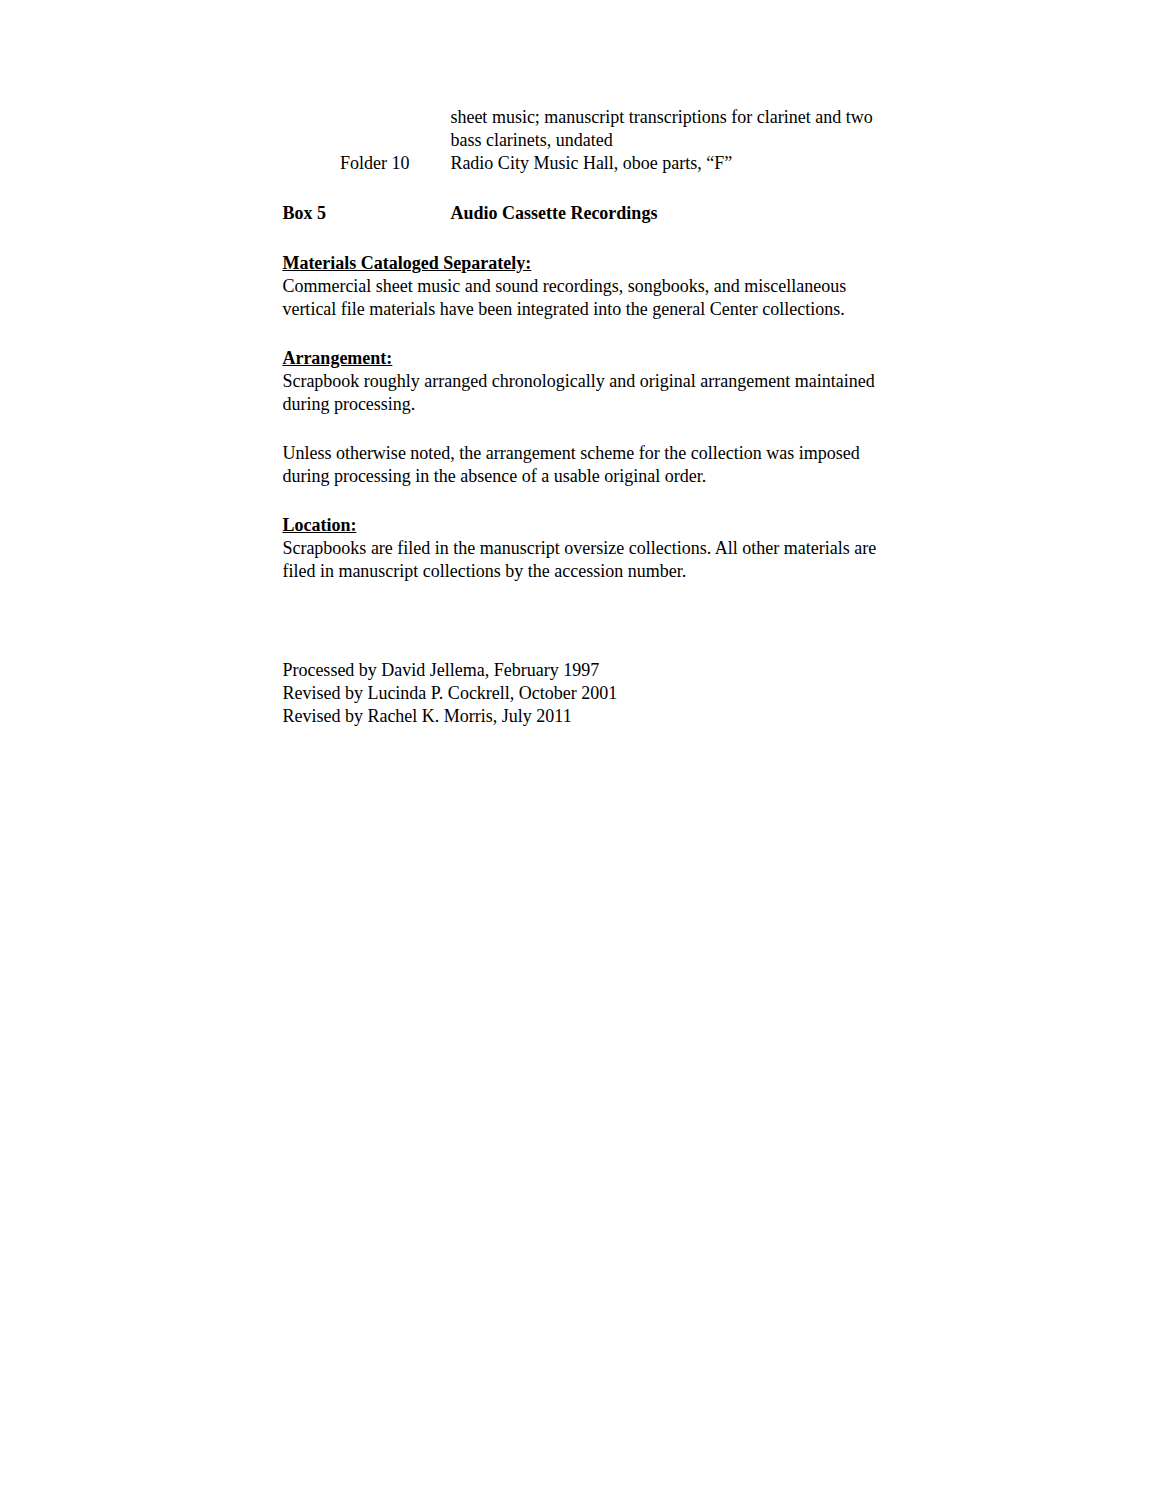sheet music; manuscript transcriptions for clarinet and two bass clarinets, undated
Folder 10
Radio City Music Hall, oboe parts, “F”
Box 5
Audio Cassette Recordings
Materials Cataloged Separately:
Commercial sheet music and sound recordings, songbooks, and miscellaneous vertical file materials have been integrated into the general Center collections.
Arrangement:
Scrapbook roughly arranged chronologically and original arrangement maintained during processing.
Unless otherwise noted, the arrangement scheme for the collection was imposed during processing in the absence of a usable original order.
Location:
Scrapbooks are filed in the manuscript oversize collections. All other materials are filed in manuscript collections by the accession number.
Processed by David Jellema, February 1997
Revised by Lucinda P. Cockrell, October 2001
Revised by Rachel K. Morris, July 2011